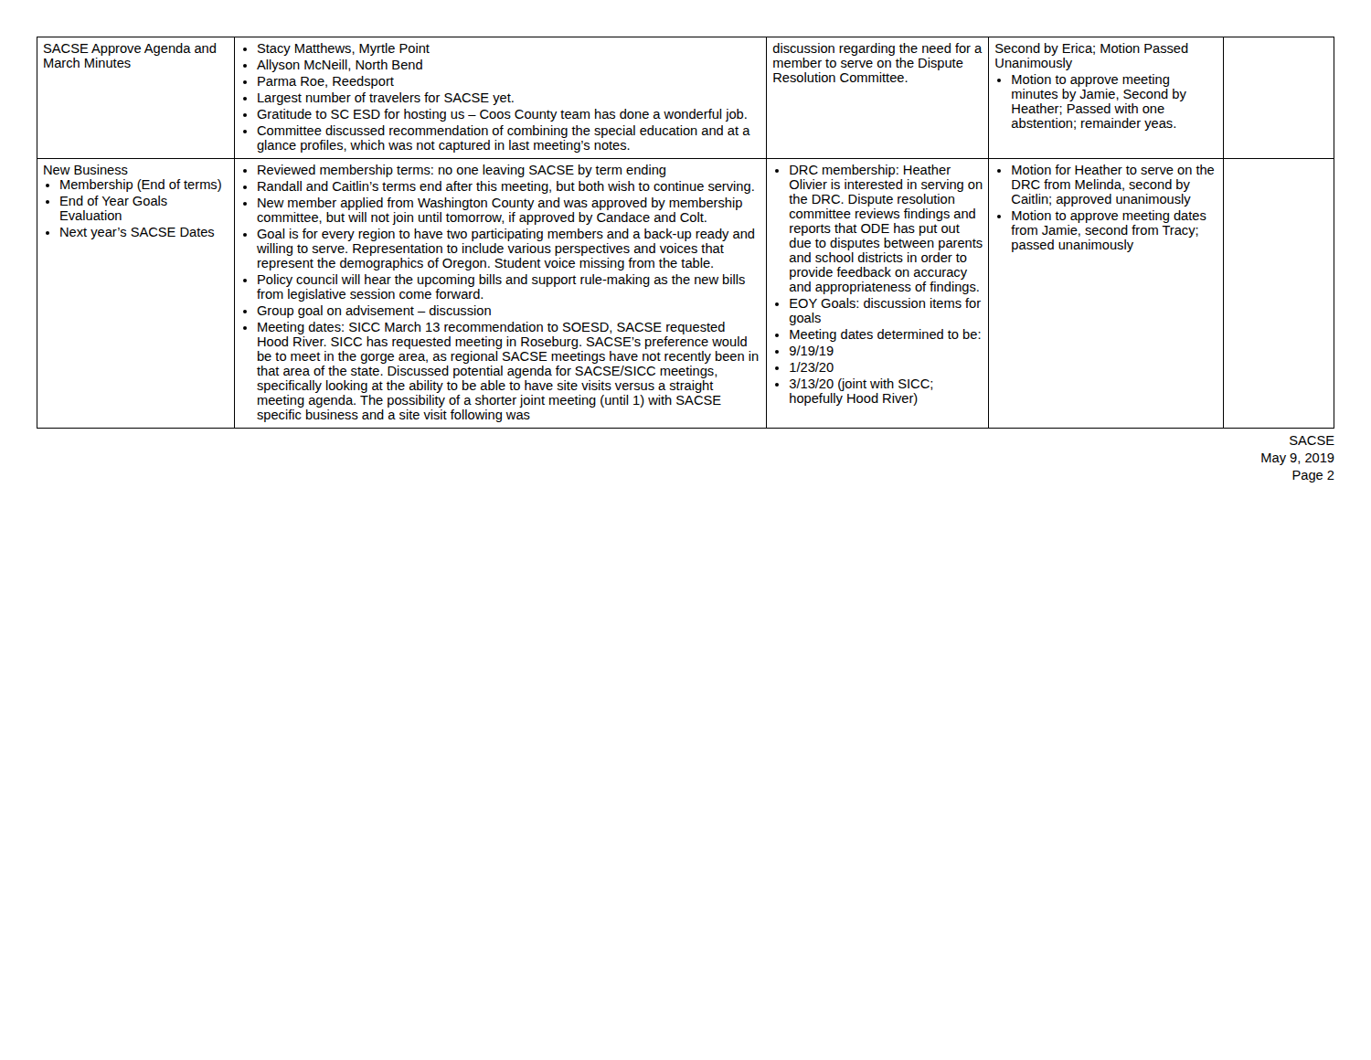| SACSE Approve Agenda and March Minutes | Stacy Matthews, Myrtle Point Allyson McNeill, North Bend Parma Roe, Reedsport Largest number of travelers for SACSE yet. Gratitude to SC ESD for hosting us – Coos County team has done a wonderful job. Committee discussed recommendation of combining the special education and at a glance profiles, which was not captured in last meeting’s notes. | discussion regarding the need for a member to serve on the Dispute Resolution Committee. | Second by Erica; Motion Passed Unanimously Motion to approve meeting minutes by Jamie, Second by Heather; Passed with one abstention; remainder yeas. | |
| New Business Membership (End of terms) End of Year Goals Evaluation Next year’s SACSE Dates | Reviewed membership terms: no one leaving SACSE by term ending Randall and Caitlin’s terms end after this meeting, but both wish to continue serving. New member applied from Washington County and was approved by membership committee, but will not join until tomorrow, if approved by Candace and Colt. Goal is for every region to have two participating members and a back-up ready and willing to serve. Representation to include various perspectives and voices that represent the demographics of Oregon. Student voice missing from the table. Policy council will hear the upcoming bills and support rule-making as the new bills from legislative session come forward. Group goal on advisement – discussion Meeting dates: SICC March 13 recommendation to SOESD, SACSE requested Hood River. SICC has requested meeting in Roseburg. SACSE’s preference would be to meet in the gorge area, as regional SACSE meetings have not recently been in that area of the state. Discussed potential agenda for SACSE/SICC meetings, specifically looking at the ability to be able to have site visits versus a straight meeting agenda. The possibility of a shorter joint meeting (until 1) with SACSE specific business and a site visit following was | DRC membership: Heather Olivier is interested in serving on the DRC. Dispute resolution committee reviews findings and reports that ODE has put out due to disputes between parents and school districts in order to provide feedback on accuracy and appropriateness of findings. EOY Goals: discussion items for goals Meeting dates determined to be: 9/19/19 1/23/20 3/13/20 (joint with SICC; hopefully Hood River) | Motion for Heather to serve on the DRC from Melinda, second by Caitlin; approved unanimously Motion to approve meeting dates from Jamie, second from Tracy; passed unanimously | |
SACSE
May 9, 2019
Page 2